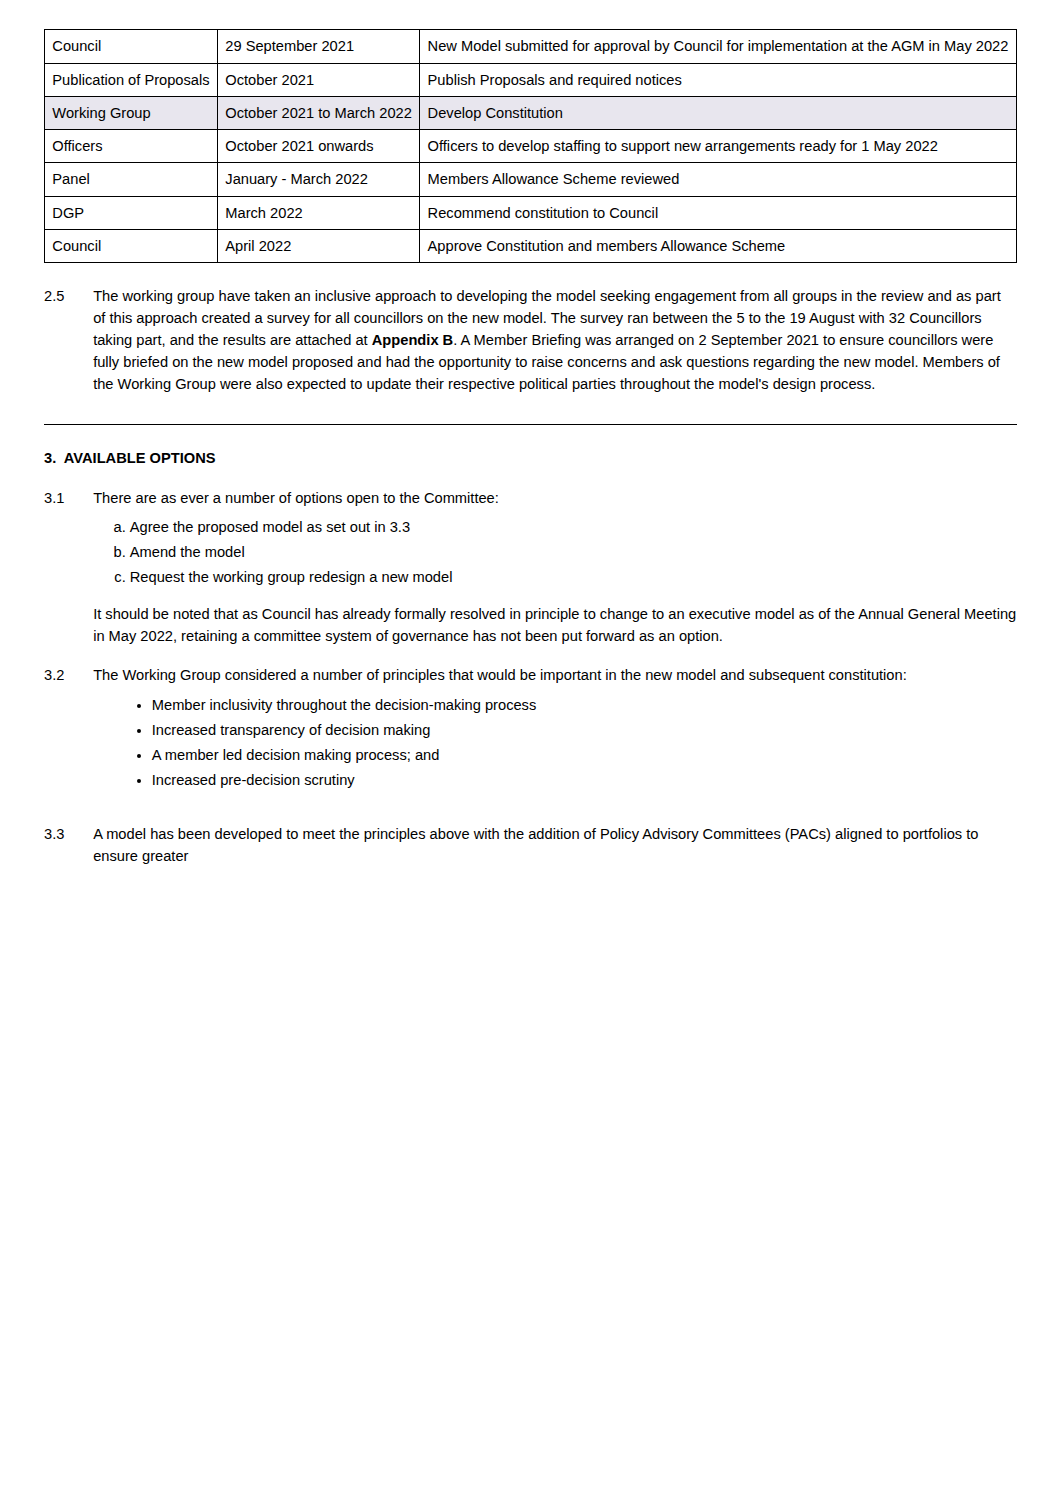| Council | 29 September 2021 | New Model submitted for approval by Council for implementation at the AGM in May 2022 |
| Publication of Proposals | October 2021 | Publish Proposals and required notices |
| Working Group | October 2021 to March 2022 | Develop Constitution |
| Officers | October 2021 onwards | Officers to develop staffing to support new arrangements ready for 1 May 2022 |
| Panel | January - March 2022 | Members Allowance Scheme reviewed |
| DGP | March 2022 | Recommend constitution to Council |
| Council | April 2022 | Approve Constitution and members Allowance Scheme |
2.5
The working group have taken an inclusive approach to developing the model seeking engagement from all groups in the review and as part of this approach created a survey for all councillors on the new model. The survey ran between the 5 to the 19 August with 32 Councillors taking part, and the results are attached at Appendix B. A Member Briefing was arranged on 2 September 2021 to ensure councillors were fully briefed on the new model proposed and had the opportunity to raise concerns and ask questions regarding the new model. Members of the Working Group were also expected to update their respective political parties throughout the model's design process.
3. AVAILABLE OPTIONS
3.1
There are as ever a number of options open to the Committee:
Agree the proposed model as set out in 3.3
Amend the model
Request the working group redesign a new model
It should be noted that as Council has already formally resolved in principle to change to an executive model as of the Annual General Meeting in May 2022, retaining a committee system of governance has not been put forward as an option.
3.2
The Working Group considered a number of principles that would be important in the new model and subsequent constitution:
Member inclusivity throughout the decision-making process
Increased transparency of decision making
A member led decision making process; and
Increased pre-decision scrutiny
3.3
A model has been developed to meet the principles above with the addition of Policy Advisory Committees (PACs) aligned to portfolios to ensure greater